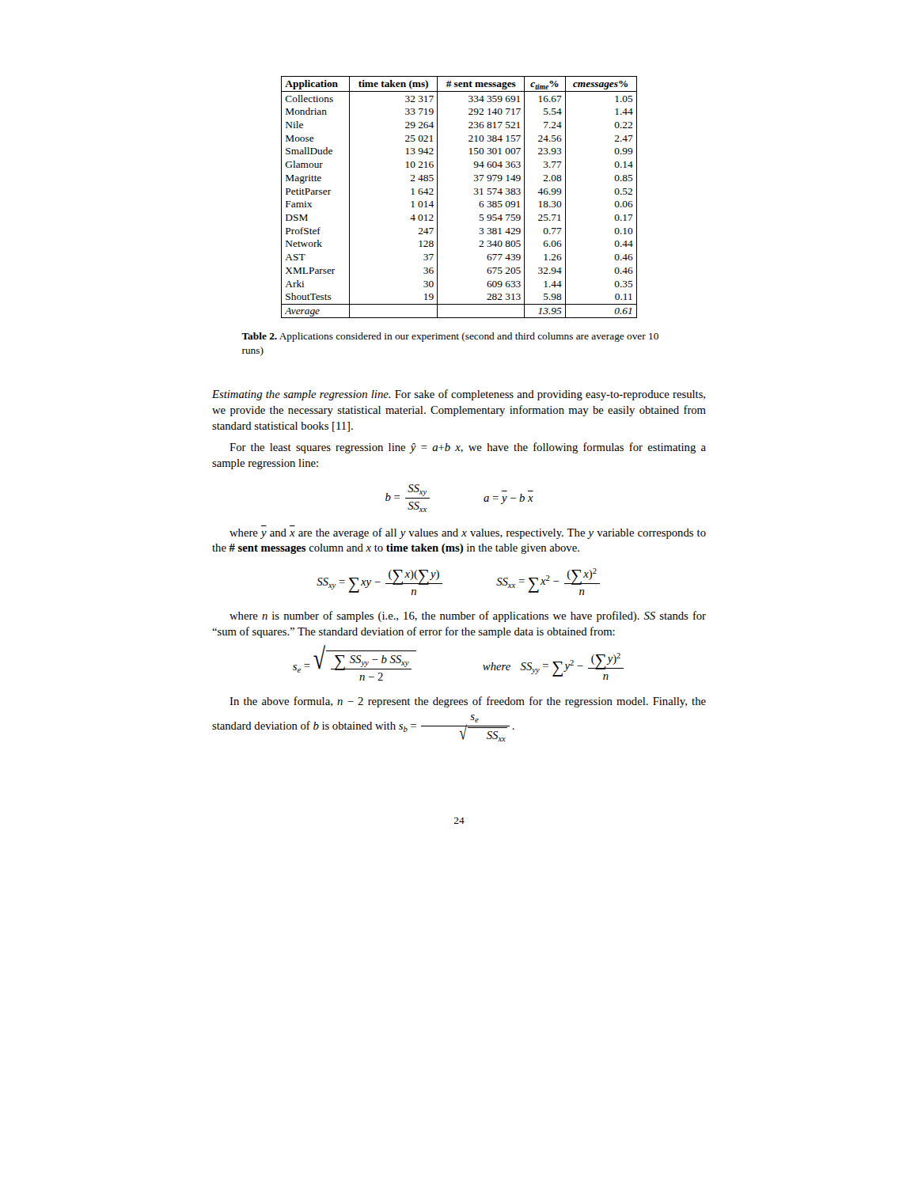| Application | time taken (ms) | # sent messages | c time % | cmessages % |
| --- | --- | --- | --- | --- |
| Collections | 32 317 | 334 359 691 | 16.67 | 1.05 |
| Mondrian | 33 719 | 292 140 717 | 5.54 | 1.44 |
| Nile | 29 264 | 236 817 521 | 7.24 | 0.22 |
| Moose | 25 021 | 210 384 157 | 24.56 | 2.47 |
| SmallDude | 13 942 | 150 301 007 | 23.93 | 0.99 |
| Glamour | 10 216 | 94 604 363 | 3.77 | 0.14 |
| Magritte | 2 485 | 37 979 149 | 2.08 | 0.85 |
| PetitParser | 1 642 | 31 574 383 | 46.99 | 0.52 |
| Famix | 1 014 | 6 385 091 | 18.30 | 0.06 |
| DSM | 4 012 | 5 954 759 | 25.71 | 0.17 |
| ProfStef | 247 | 3 381 429 | 0.77 | 0.10 |
| Network | 128 | 2 340 805 | 6.06 | 0.44 |
| AST | 37 | 677 439 | 1.26 | 0.46 |
| XMLParser | 36 | 675 205 | 32.94 | 0.46 |
| Arki | 30 | 609 633 | 1.44 | 0.35 |
| ShoutTests | 19 | 282 313 | 5.98 | 0.11 |
| Average | | | 13.95 | 0.61 |
Table 2. Applications considered in our experiment (second and third columns are average over 10 runs)
Estimating the sample regression line. For sake of completeness and providing easy-to-reproduce results, we provide the necessary statistical material. Complementary information may be easily obtained from standard statistical books [11].
For the least squares regression line ŷ = a+b x, we have the following formulas for estimating a sample regression line:
b = SSxy SSxx a = y − b x
where y and x are the average of all y values and x values, respectively. The y variable corresponds to the # sent messages column and x to time taken (ms) in the table given above.
SSxy = ∑xy − (∑x)(∑y) n SSxx = ∑x 2 − (∑x)2 n
where n is number of samples (i.e., 16, the number of applications we have profiled). SS stands for “sum of squares.” The standard deviation of error for the sample data is obtained from:
se = √ ∑ SSyy − b SSxy n − 2 where SSyy = ∑y 2 − (∑y)2 n
In the above formula, n − 2 represent the degrees of freedom for the regression model. Finally, the standard deviation of b is obtained with sb = se √SSxx .
24